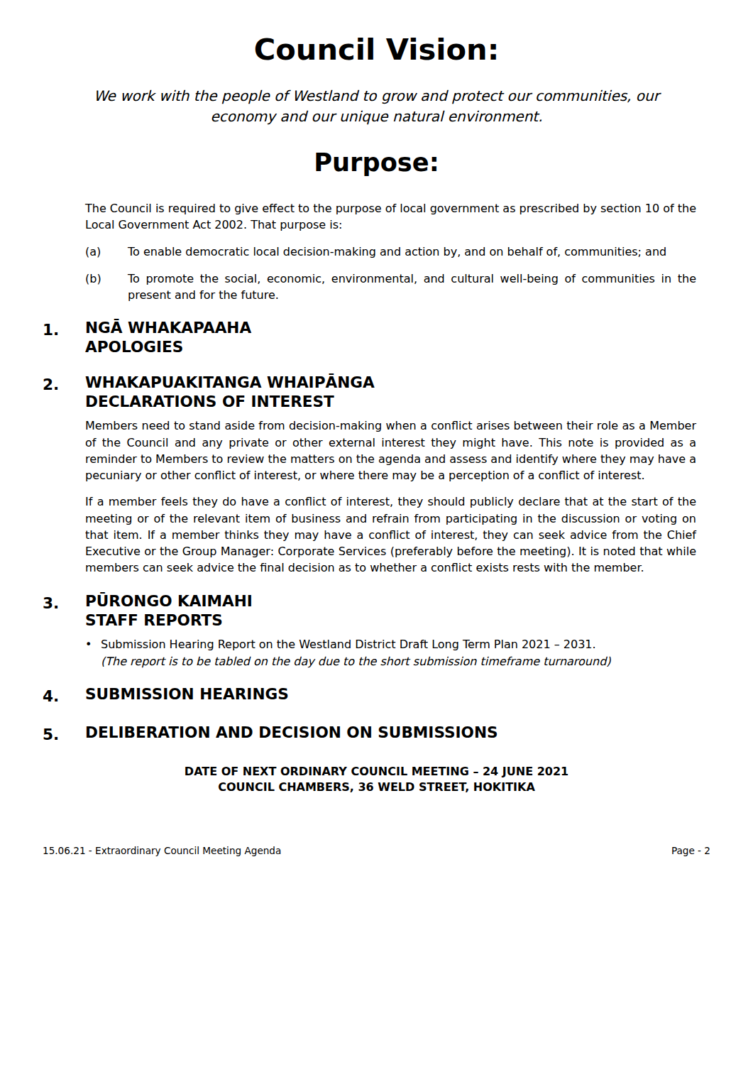Council Vision:
We work with the people of Westland to grow and protect our communities, our economy and our unique natural environment.
Purpose:
The Council is required to give effect to the purpose of local government as prescribed by section 10 of the Local Government Act 2002. That purpose is:
(a)
To enable democratic local decision-making and action by, and on behalf of, communities; and
(b)
To promote the social, economic, environmental, and cultural well-being of communities in the present and for the future.
1.
NGĀ WHAKAPAAHA
APOLOGIES
2.
WHAKAPUAKITANGA WHAIPĀNGA
DECLARATIONS OF INTEREST
Members need to stand aside from decision-making when a conflict arises between their role as a Member of the Council and any private or other external interest they might have. This note is provided as a reminder to Members to review the matters on the agenda and assess and identify where they may have a pecuniary or other conflict of interest, or where there may be a perception of a conflict of interest.
If a member feels they do have a conflict of interest, they should publicly declare that at the start of the meeting or of the relevant item of business and refrain from participating in the discussion or voting on that item. If a member thinks they may have a conflict of interest, they can seek advice from the Chief Executive or the Group Manager: Corporate Services (preferably before the meeting). It is noted that while members can seek advice the final decision as to whether a conflict exists rests with the member.
3.
PŪRONGO KAIMAHI
STAFF REPORTS
•
Submission Hearing Report on the Westland District Draft Long Term Plan 2021 – 2031.
(The report is to be tabled on the day due to the short submission timeframe turnaround)
4.
SUBMISSION HEARINGS
5.
DELIBERATION AND DECISION ON SUBMISSIONS
DATE OF NEXT ORDINARY COUNCIL MEETING – 24 JUNE 2021
COUNCIL CHAMBERS, 36 WELD STREET, HOKITIKA
15.06.21 - Extraordinary Council Meeting Agenda
Page - 2